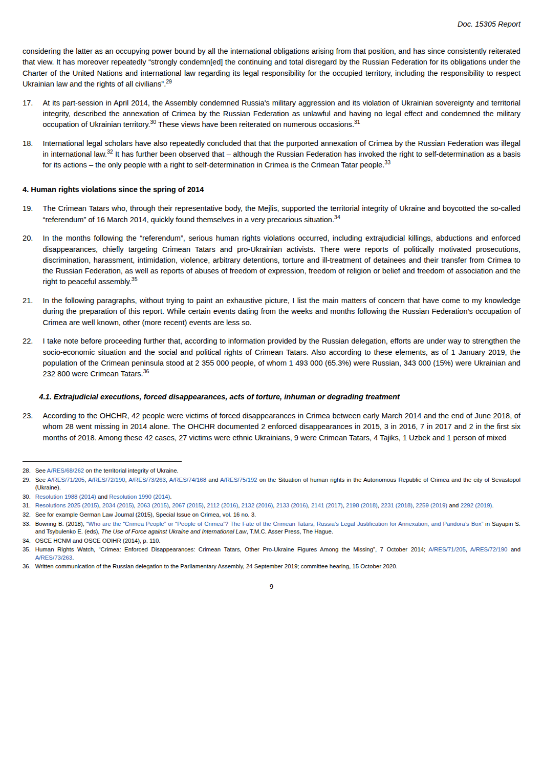Doc. 15305 Report
considering the latter as an occupying power bound by all the international obligations arising from that position, and has since consistently reiterated that view. It has moreover repeatedly “strongly condemn[ed] the continuing and total disregard by the Russian Federation for its obligations under the Charter of the United Nations and international law regarding its legal responsibility for the occupied territory, including the responsibility to respect Ukrainian law and the rights of all civilians”.29
17.
At its part-session in April 2014, the Assembly condemned Russia's military aggression and its violation of Ukrainian sovereignty and territorial integrity, described the annexation of Crimea by the Russian Federation as unlawful and having no legal effect and condemned the military occupation of Ukrainian territory.30 These views have been reiterated on numerous occasions.31
18.
International legal scholars have also repeatedly concluded that that the purported annexation of Crimea by the Russian Federation was illegal in international law.32 It has further been observed that – although the Russian Federation has invoked the right to self-determination as a basis for its actions – the only people with a right to self-determination in Crimea is the Crimean Tatar people.33
4. Human rights violations since the spring of 2014
19.
The Crimean Tatars who, through their representative body, the Mejlis, supported the territorial integrity of Ukraine and boycotted the so-called “referendum” of 16 March 2014, quickly found themselves in a very precarious situation.34
20.
In the months following the “referendum”, serious human rights violations occurred, including extrajudicial killings, abductions and enforced disappearances, chiefly targeting Crimean Tatars and pro-Ukrainian activists. There were reports of politically motivated prosecutions, discrimination, harassment, intimidation, violence, arbitrary detentions, torture and ill-treatment of detainees and their transfer from Crimea to the Russian Federation, as well as reports of abuses of freedom of expression, freedom of religion or belief and freedom of association and the right to peaceful assembly.35
21.
In the following paragraphs, without trying to paint an exhaustive picture, I list the main matters of concern that have come to my knowledge during the preparation of this report. While certain events dating from the weeks and months following the Russian Federation’s occupation of Crimea are well known, other (more recent) events are less so.
22.
I take note before proceeding further that, according to information provided by the Russian delegation, efforts are under way to strengthen the socio-economic situation and the social and political rights of Crimean Tatars. Also according to these elements, as of 1 January 2019, the population of the Crimean peninsula stood at 2 355 000 people, of whom 1 493 000 (65.3%) were Russian, 343 000 (15%) were Ukrainian and 232 800 were Crimean Tatars.36
4.1. Extrajudicial executions, forced disappearances, acts of torture, inhuman or degrading treatment
23.
According to the OHCHR, 42 people were victims of forced disappearances in Crimea between early March 2014 and the end of June 2018, of whom 28 went missing in 2014 alone. The OHCHR documented 2 enforced disappearances in 2015, 3 in 2016, 7 in 2017 and 2 in the first six months of 2018. Among these 42 cases, 27 victims were ethnic Ukrainians, 9 were Crimean Tatars, 4 Tajiks, 1 Uzbek and 1 person of mixed
28.
See A/RES/68/262 on the territorial integrity of Ukraine.
29.
See A/RES/71/205, A/RES/72/190, A/RES/73/263, A/RES/74/168 and A/RES/75/192 on the Situation of human rights in the Autonomous Republic of Crimea and the city of Sevastopol (Ukraine).
30.
Resolution 1988 (2014) and Resolution 1990 (2014).
31.
Resolutions 2025 (2015), 2034 (2015), 2063 (2015), 2067 (2015), 2112 (2016), 2132 (2016), 2133 (2016), 2141 (2017), 2198 (2018), 2231 (2018), 2259 (2019) and 2292 (2019).
32.
See for example German Law Journal (2015), Special Issue on Crimea, vol. 16 no. 3.
33.
Bowring B. (2018), “Who are the “Crimea People” or “People of Crimea”? The Fate of the Crimean Tatars, Russia’s Legal Justification for Annexation, and Pandora’s Box” in Sayapin S. and Tsybulenko E. (eds), The Use of Force against Ukraine and International Law, T.M.C. Asser Press, The Hague.
34.
OSCE HCNM and OSCE ODIHR (2014), p. 110.
35.
Human Rights Watch, “Crimea: Enforced Disappearances: Crimean Tatars, Other Pro-Ukraine Figures Among the Missing”, 7 October 2014; A/RES/71/205, A/RES/72/190 and A/RES/73/263.
36.
Written communication of the Russian delegation to the Parliamentary Assembly, 24 September 2019; committee hearing, 15 October 2020.
9